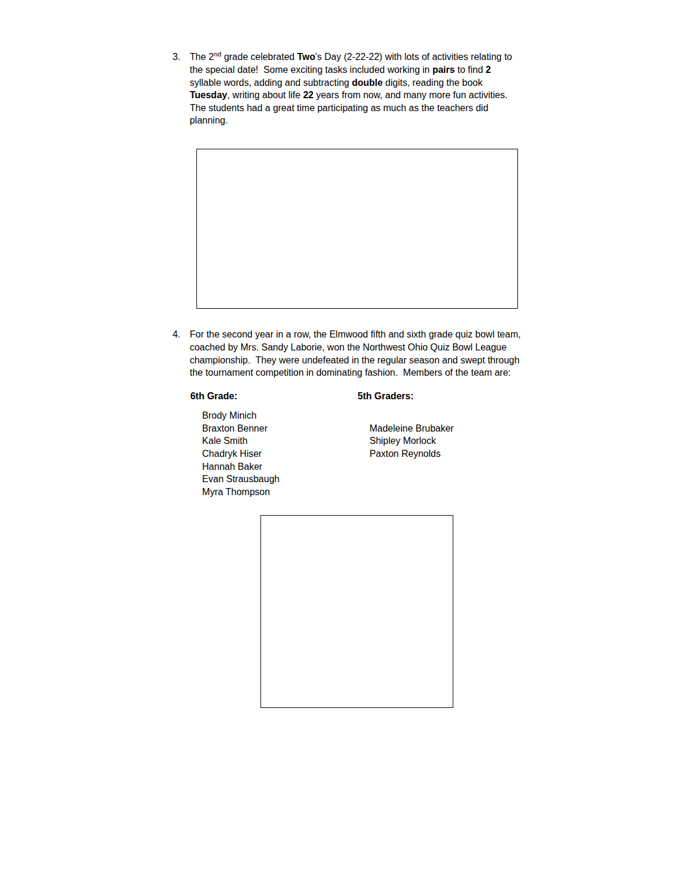The 2nd grade celebrated Two's Day (2-22-22) with lots of activities relating to the special date! Some exciting tasks included working in pairs to find 2 syllable words, adding and subtracting double digits, reading the book Tuesday, writing about life 22 years from now, and many more fun activities. The students had a great time participating as much as the teachers did planning.
For the second year in a row, the Elmwood fifth and sixth grade quiz bowl team, coached by Mrs. Sandy Laborie, won the Northwest Ohio Quiz Bowl League championship. They were undefeated in the regular season and swept through the tournament competition in dominating fashion. Members of the team are:
| 6th Grade: | 5th Graders: |
| --- | --- |
| Brody Minich Braxton Benner Kale Smith Chadryk Hiser Hannah Baker Evan Strausbaugh Myra Thompson | Madeleine Brubaker Shipley Morlock Paxton Reynolds |